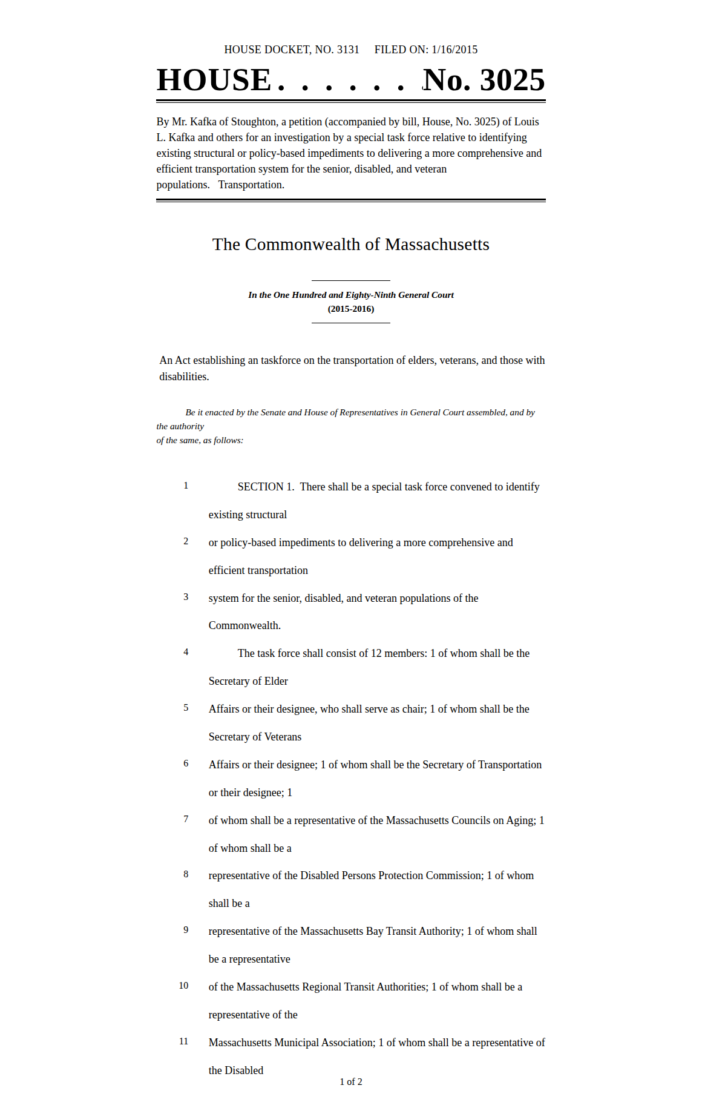HOUSE DOCKET, NO. 3131 FILED ON: 1/16/2015
HOUSE . . . . . . . . . . . . . . . No. 3025
By Mr. Kafka of Stoughton, a petition (accompanied by bill, House, No. 3025) of Louis L. Kafka and others for an investigation by a special task force relative to identifying existing structural or policy-based impediments to delivering a more comprehensive and efficient transportation system for the senior, disabled, and veteran populations. Transportation.
The Commonwealth of Massachusetts
In the One Hundred and Eighty-Ninth General Court
(2015-2016)
An Act establishing an taskforce on the transportation of elders, veterans, and those with disabilities.
Be it enacted by the Senate and House of Representatives in General Court assembled, and by the authority of the same, as follows:
| 1 | SECTION 1. There shall be a special task force convened to identify existing structural |
| 2 | or policy-based impediments to delivering a more comprehensive and efficient transportation |
| 3 | system for the senior, disabled, and veteran populations of the Commonwealth. |
| 4 | The task force shall consist of 12 members: 1 of whom shall be the Secretary of Elder |
| 5 | Affairs or their designee, who shall serve as chair; 1 of whom shall be the Secretary of Veterans |
| 6 | Affairs or their designee; 1 of whom shall be the Secretary of Transportation or their designee; 1 |
| 7 | of whom shall be a representative of the Massachusetts Councils on Aging; 1 of whom shall be a |
| 8 | representative of the Disabled Persons Protection Commission; 1 of whom shall be a |
| 9 | representative of the Massachusetts Bay Transit Authority; 1 of whom shall be a representative |
| 10 | of the Massachusetts Regional Transit Authorities; 1 of whom shall be a representative of the |
| 11 | Massachusetts Municipal Association; 1 of whom shall be a representative of the Disabled |
1 of 2